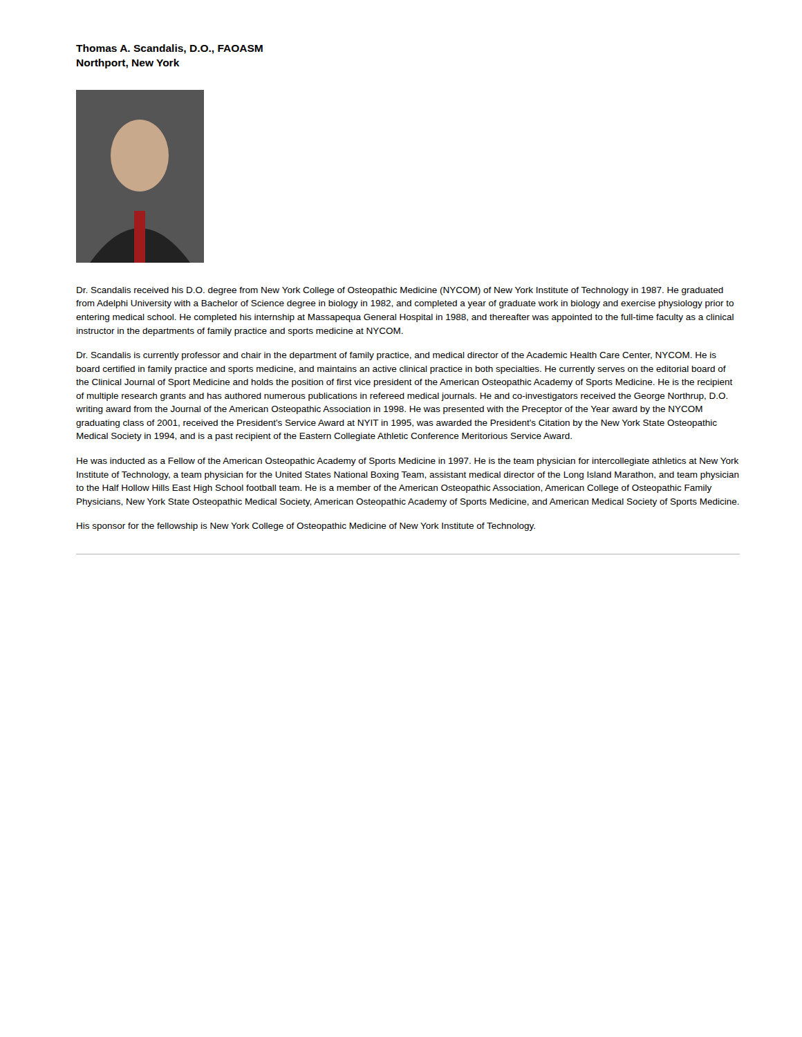Thomas A. Scandalis, D.O., FAOASM
Northport, New York
Dr. Scandalis received his D.O. degree from New York College of Osteopathic Medicine (NYCOM) of New York Institute of Technology in 1987. He graduated from Adelphi University with a Bachelor of Science degree in biology in 1982, and completed a year of graduate work in biology and exercise physiology prior to entering medical school. He completed his internship at Massapequa General Hospital in 1988, and thereafter was appointed to the full-time faculty as a clinical instructor in the departments of family practice and sports medicine at NYCOM.
Dr. Scandalis is currently professor and chair in the department of family practice, and medical director of the Academic Health Care Center, NYCOM. He is board certified in family practice and sports medicine, and maintains an active clinical practice in both specialties. He currently serves on the editorial board of the Clinical Journal of Sport Medicine and holds the position of first vice president of the American Osteopathic Academy of Sports Medicine. He is the recipient of multiple research grants and has authored numerous publications in refereed medical journals. He and co-investigators received the George Northrup, D.O. writing award from the Journal of the American Osteopathic Association in 1998. He was presented with the Preceptor of the Year award by the NYCOM graduating class of 2001, received the President's Service Award at NYIT in 1995, was awarded the President's Citation by the New York State Osteopathic Medical Society in 1994, and is a past recipient of the Eastern Collegiate Athletic Conference Meritorious Service Award.
He was inducted as a Fellow of the American Osteopathic Academy of Sports Medicine in 1997. He is the team physician for intercollegiate athletics at New York Institute of Technology, a team physician for the United States National Boxing Team, assistant medical director of the Long Island Marathon, and team physician to the Half Hollow Hills East High School football team. He is a member of the American Osteopathic Association, American College of Osteopathic Family Physicians, New York State Osteopathic Medical Society, American Osteopathic Academy of Sports Medicine, and American Medical Society of Sports Medicine.
His sponsor for the fellowship is New York College of Osteopathic Medicine of New York Institute of Technology.